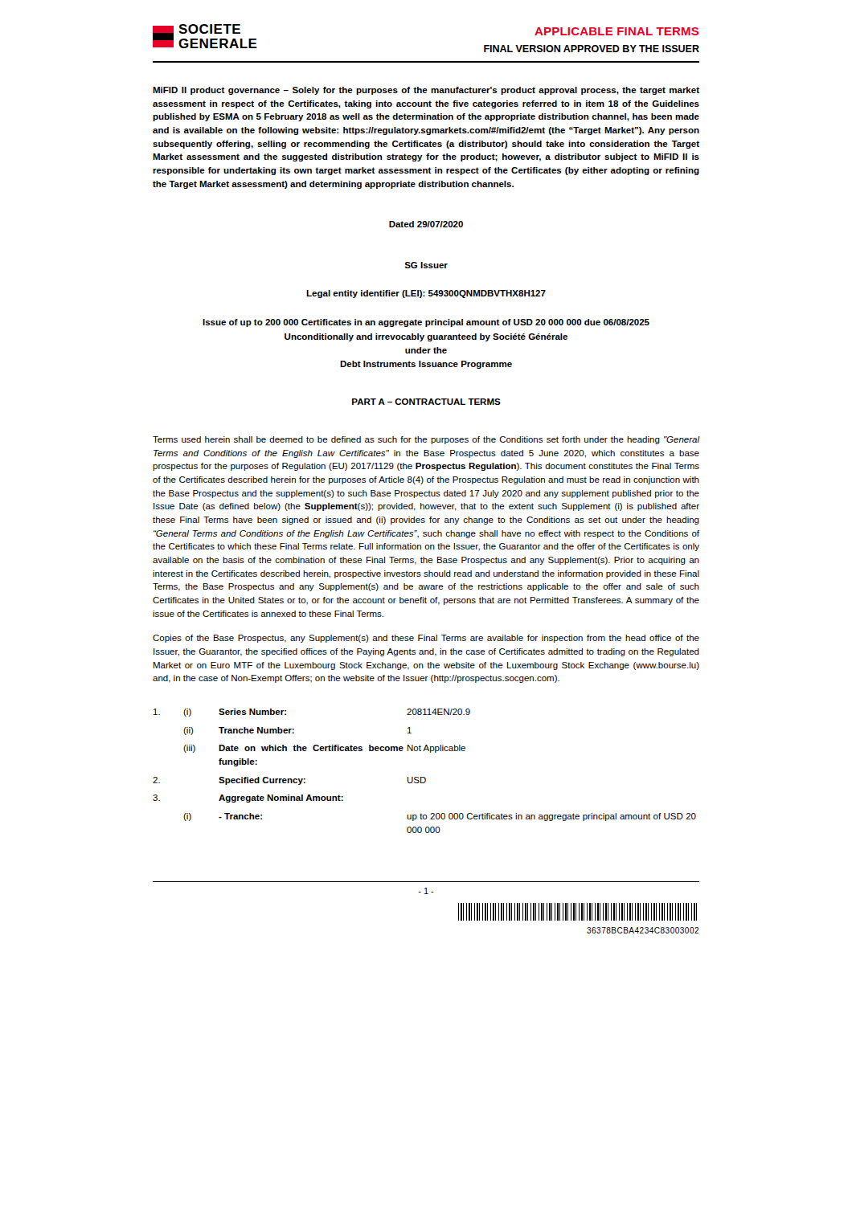SOCIETE
GENERALE
APPLICABLE FINAL TERMS
FINAL VERSION APPROVED BY THE ISSUER
MiFID II product governance – Solely for the purposes of the manufacturer's product approval process, the target market assessment in respect of the Certificates, taking into account the five categories referred to in item 18 of the Guidelines published by ESMA on 5 February 2018 as well as the determination of the appropriate distribution channel, has been made and is available on the following website: https://regulatory.sgmarkets.com/#/mifid2/emt (the “Target Market”). Any person subsequently offering, selling or recommending the Certificates (a distributor) should take into consideration the Target Market assessment and the suggested distribution strategy for the product; however, a distributor subject to MiFID II is responsible for undertaking its own target market assessment in respect of the Certificates (by either adopting or refining the Target Market assessment) and determining appropriate distribution channels.
Dated 29/07/2020
SG Issuer
Legal entity identifier (LEI): 549300QNMDBVTHX8H127
Issue of up to 200 000 Certificates in an aggregate principal amount of USD 20 000 000 due 06/08/2025
Unconditionally and irrevocably guaranteed by Société Générale
under the
Debt Instruments Issuance Programme
PART A – CONTRACTUAL TERMS
Terms used herein shall be deemed to be defined as such for the purposes of the Conditions set forth under the heading "General Terms and Conditions of the English Law Certificates" in the Base Prospectus dated 5 June 2020, which constitutes a base prospectus for the purposes of Regulation (EU) 2017/1129 (the Prospectus Regulation). This document constitutes the Final Terms of the Certificates described herein for the purposes of Article 8(4) of the Prospectus Regulation and must be read in conjunction with the Base Prospectus and the supplement(s) to such Base Prospectus dated 17 July 2020 and any supplement published prior to the Issue Date (as defined below) (the Supplement(s)); provided, however, that to the extent such Supplement (i) is published after these Final Terms have been signed or issued and (ii) provides for any change to the Conditions as set out under the heading “General Terms and Conditions of the English Law Certificates”, such change shall have no effect with respect to the Conditions of the Certificates to which these Final Terms relate. Full information on the Issuer, the Guarantor and the offer of the Certificates is only available on the basis of the combination of these Final Terms, the Base Prospectus and any Supplement(s). Prior to acquiring an interest in the Certificates described herein, prospective investors should read and understand the information provided in these Final Terms, the Base Prospectus and any Supplement(s) and be aware of the restrictions applicable to the offer and sale of such Certificates in the United States or to, or for the account or benefit of, persons that are not Permitted Transferees. A summary of the issue of the Certificates is annexed to these Final Terms.
Copies of the Base Prospectus, any Supplement(s) and these Final Terms are available for inspection from the head office of the Issuer, the Guarantor, the specified offices of the Paying Agents and, in the case of Certificates admitted to trading on the Regulated Market or on Euro MTF of the Luxembourg Stock Exchange, on the website of the Luxembourg Stock Exchange (www.bourse.lu) and, in the case of Non-Exempt Offers; on the website of the Issuer (http://prospectus.socgen.com).
| 1. | (i) | Series Number: | 208114EN/20.9 |
| | (ii) | Tranche Number: | 1 |
| | (iii) | Date on which the Certificates become fungible: | Not Applicable |
| 2. | | Specified Currency: | USD |
| 3. | | Aggregate Nominal Amount: | |
| | (i) | - Tranche: | up to 200 000 Certificates in an aggregate principal amount of USD 20 000 000 |
- 1 -
36378BCBA4234C83003002